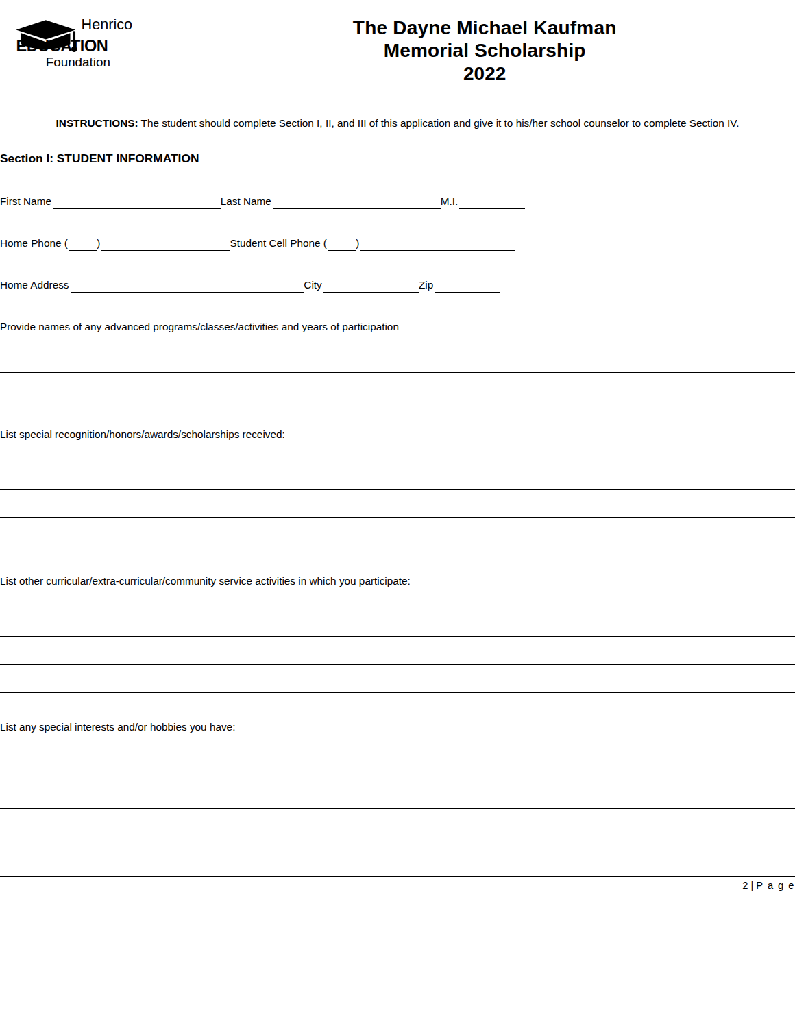Henrico EDUCATION Foundation
The Dayne Michael Kaufman
Memorial Scholarship
2022
INSTRUCTIONS: The student should complete Section I, II, and III of this application and give it to his/her school counselor to complete Section IV.
Section I: STUDENT INFORMATION
First Name Last Name M.I.
Home Phone ( ) Student Cell Phone ( )
Home Address City Zip
Provide names of any advanced programs/classes/activities and years of participation
List special recognition/honors/awards/scholarships received:
List other curricular/extra-curricular/community service activities in which you participate:
List any special interests and/or hobbies you have:
2 | P a g e